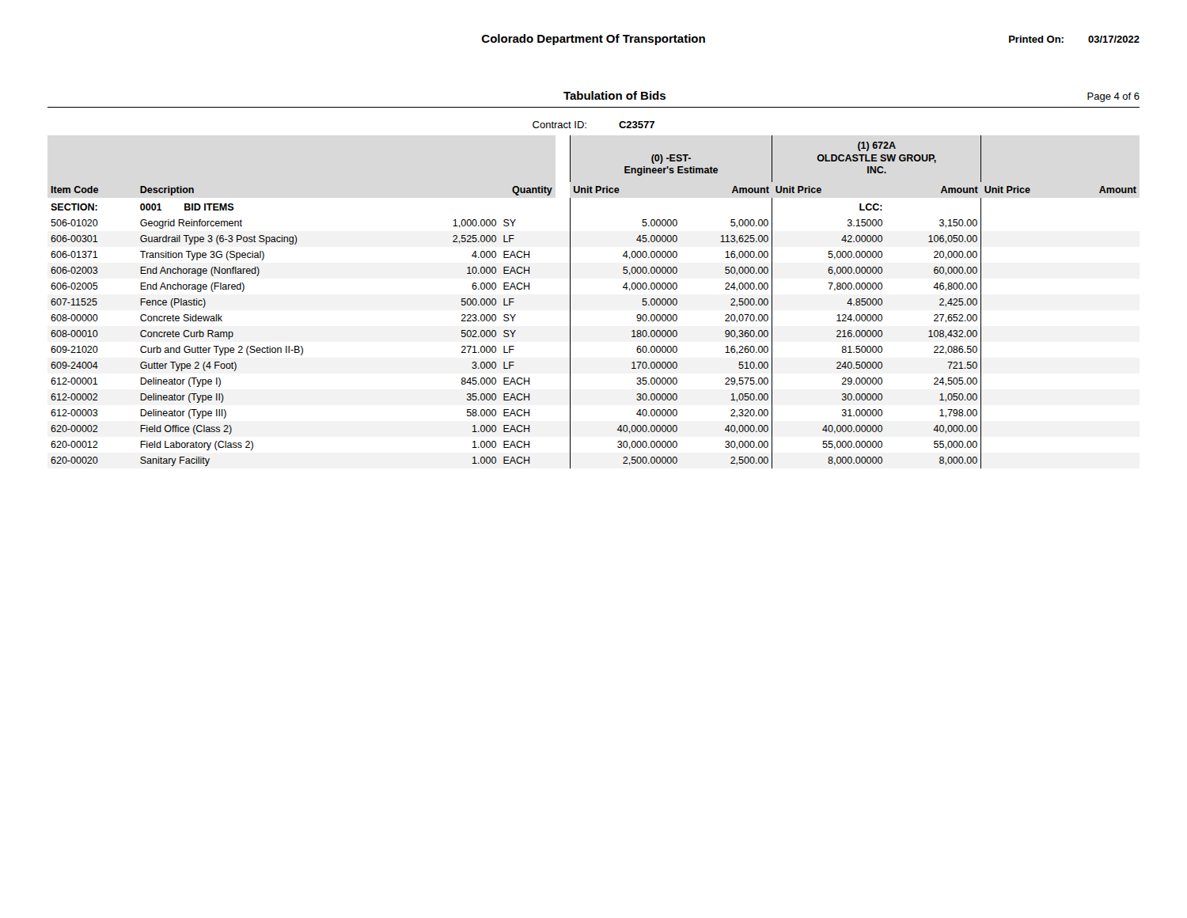Colorado Department Of Transportation
Printed On:03/17/2022
Tabulation of Bids
Page 4 of 6
Contract ID: C23577
| | | (0) -EST- Engineer's Estimate | (1) 672A OLDCASTLE SW GROUP, INC. | |
| --- | --- | --- | --- | --- |
| Item Code | Description | Quantity | | Unit Price | Amount | Unit Price | Amount | Unit Price | Amount |
| SECTION: | 0001 BID ITEMS | | | | | | LCC: | | | |
| 506-01020 | Geogrid Reinforcement | 1,000.000 | SY | | 5.00000 | 5,000.00 | 3.15000 | 3,150.00 | | |
| 606-00301 | Guardrail Type 3 (6-3 Post Spacing) | 2,525.000 | LF | | 45.00000 | 113,625.00 | 42.00000 | 106,050.00 | | |
| 606-01371 | Transition Type 3G (Special) | 4.000 | EACH | | 4,000.00000 | 16,000.00 | 5,000.00000 | 20,000.00 | | |
| 606-02003 | End Anchorage (Nonflared) | 10.000 | EACH | | 5,000.00000 | 50,000.00 | 6,000.00000 | 60,000.00 | | |
| 606-02005 | End Anchorage (Flared) | 6.000 | EACH | | 4,000.00000 | 24,000.00 | 7,800.00000 | 46,800.00 | | |
| 607-11525 | Fence (Plastic) | 500.000 | LF | | 5.00000 | 2,500.00 | 4.85000 | 2,425.00 | | |
| 608-00000 | Concrete Sidewalk | 223.000 | SY | | 90.00000 | 20,070.00 | 124.00000 | 27,652.00 | | |
| 608-00010 | Concrete Curb Ramp | 502.000 | SY | | 180.00000 | 90,360.00 | 216.00000 | 108,432.00 | | |
| 609-21020 | Curb and Gutter Type 2 (Section II-B) | 271.000 | LF | | 60.00000 | 16,260.00 | 81.50000 | 22,086.50 | | |
| 609-24004 | Gutter Type 2 (4 Foot) | 3.000 | LF | | 170.00000 | 510.00 | 240.50000 | 721.50 | | |
| 612-00001 | Delineator (Type I) | 845.000 | EACH | | 35.00000 | 29,575.00 | 29.00000 | 24,505.00 | | |
| 612-00002 | Delineator (Type II) | 35.000 | EACH | | 30.00000 | 1,050.00 | 30.00000 | 1,050.00 | | |
| 612-00003 | Delineator (Type III) | 58.000 | EACH | | 40.00000 | 2,320.00 | 31.00000 | 1,798.00 | | |
| 620-00002 | Field Office (Class 2) | 1.000 | EACH | | 40,000.00000 | 40,000.00 | 40,000.00000 | 40,000.00 | | |
| 620-00012 | Field Laboratory (Class 2) | 1.000 | EACH | | 30,000.00000 | 30,000.00 | 55,000.00000 | 55,000.00 | | |
| 620-00020 | Sanitary Facility | 1.000 | EACH | | 2,500.00000 | 2,500.00 | 8,000.00000 | 8,000.00 | | |